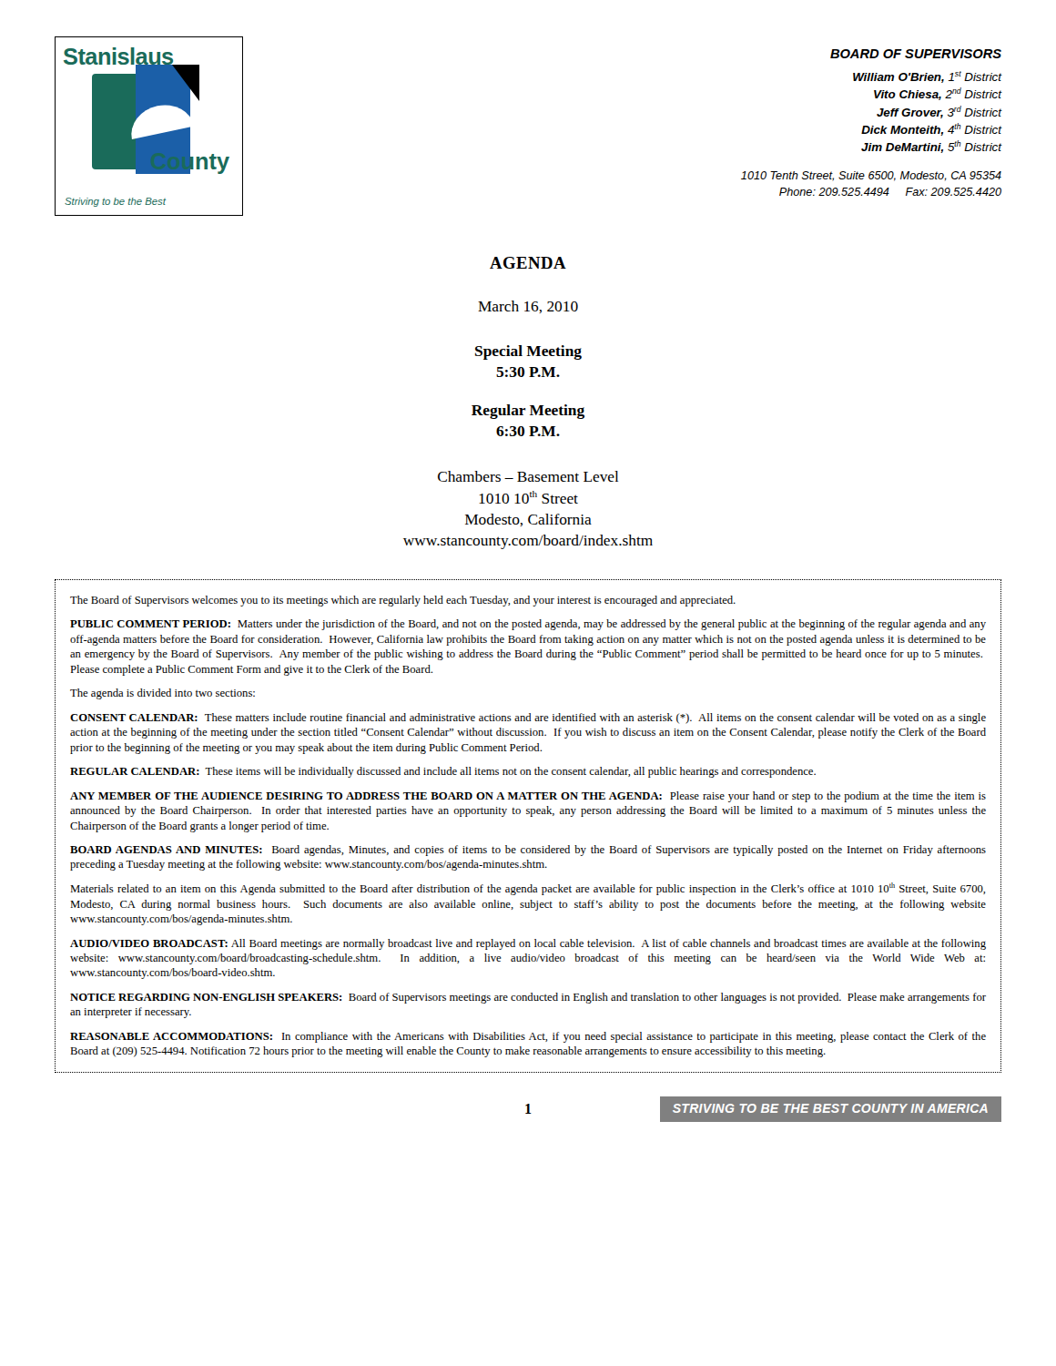Stanislaus
County
Striving to be the Best
BOARD OF SUPERVISORS
William O'Brien, 1st District
Vito Chiesa, 2nd District
Jeff Grover, 3rd District
Dick Monteith, 4th District
Jim DeMartini, 5th District
1010 Tenth Street, Suite 6500, Modesto, CA 95354
Phone: 209.525.4494 Fax: 209.525.4420
AGENDA
March 16, 2010
Special Meeting
5:30 P.M.
Regular Meeting
6:30 P.M.
Chambers – Basement Level
1010 10th Street
Modesto, California
www.stancounty.com/board/index.shtm
The Board of Supervisors welcomes you to its meetings which are regularly held each Tuesday, and your interest is encouraged and appreciated.
PUBLIC COMMENT PERIOD: Matters under the jurisdiction of the Board, and not on the posted agenda, may be addressed by the general public at the beginning of the regular agenda and any off-agenda matters before the Board for consideration. However, California law prohibits the Board from taking action on any matter which is not on the posted agenda unless it is determined to be an emergency by the Board of Supervisors. Any member of the public wishing to address the Board during the “Public Comment” period shall be permitted to be heard once for up to 5 minutes. Please complete a Public Comment Form and give it to the Clerk of the Board.
The agenda is divided into two sections:
CONSENT CALENDAR: These matters include routine financial and administrative actions and are identified with an asterisk (*). All items on the consent calendar will be voted on as a single action at the beginning of the meeting under the section titled “Consent Calendar” without discussion. If you wish to discuss an item on the Consent Calendar, please notify the Clerk of the Board prior to the beginning of the meeting or you may speak about the item during Public Comment Period.
REGULAR CALENDAR: These items will be individually discussed and include all items not on the consent calendar, all public hearings and correspondence.
ANY MEMBER OF THE AUDIENCE DESIRING TO ADDRESS THE BOARD ON A MATTER ON THE AGENDA: Please raise your hand or step to the podium at the time the item is announced by the Board Chairperson. In order that interested parties have an opportunity to speak, any person addressing the Board will be limited to a maximum of 5 minutes unless the Chairperson of the Board grants a longer period of time.
BOARD AGENDAS AND MINUTES: Board agendas, Minutes, and copies of items to be considered by the Board of Supervisors are typically posted on the Internet on Friday afternoons preceding a Tuesday meeting at the following website: www.stancounty.com/bos/agenda-minutes.shtm.
Materials related to an item on this Agenda submitted to the Board after distribution of the agenda packet are available for public inspection in the Clerk’s office at 1010 10th Street, Suite 6700, Modesto, CA during normal business hours. Such documents are also available online, subject to staff’s ability to post the documents before the meeting, at the following website www.stancounty.com/bos/agenda-minutes.shtm.
AUDIO/VIDEO BROADCAST: All Board meetings are normally broadcast live and replayed on local cable television. A list of cable channels and broadcast times are available at the following website: www.stancounty.com/board/broadcasting-schedule.shtm. In addition, a live audio/video broadcast of this meeting can be heard/seen via the World Wide Web at: www.stancounty.com/bos/board-video.shtm.
NOTICE REGARDING NON-ENGLISH SPEAKERS: Board of Supervisors meetings are conducted in English and translation to other languages is not provided. Please make arrangements for an interpreter if necessary.
REASONABLE ACCOMMODATIONS: In compliance with the Americans with Disabilities Act, if you need special assistance to participate in this meeting, please contact the Clerk of the Board at (209) 525-4494. Notification 72 hours prior to the meeting will enable the County to make reasonable arrangements to ensure accessibility to this meeting.
1
STRIVING TO BE THE BEST COUNTY IN AMERICA